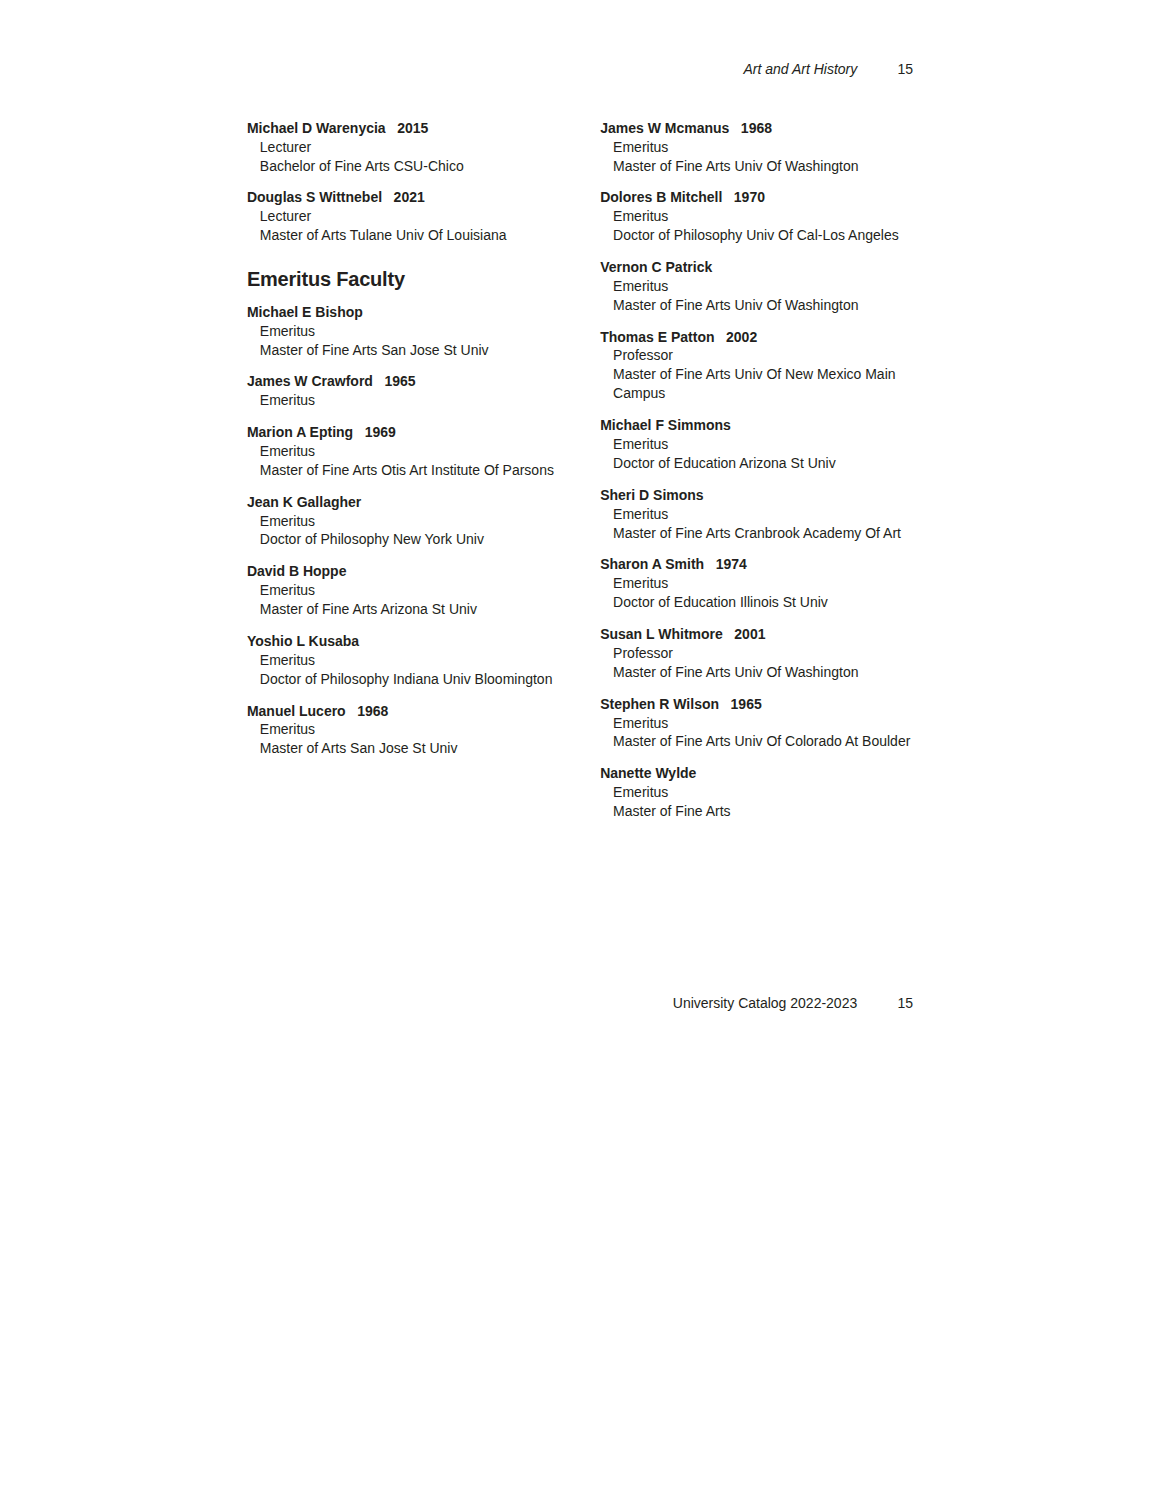Art and Art History 15
Michael D Warenycia 2015 Lecturer Bachelor of Fine Arts CSU-Chico
Douglas S Wittnebel 2021 Lecturer Master of Arts Tulane Univ Of Louisiana
Emeritus Faculty
Michael E Bishop Emeritus Master of Fine Arts San Jose St Univ
James W Crawford 1965 Emeritus
Marion A Epting 1969 Emeritus Master of Fine Arts Otis Art Institute Of Parsons
Jean K Gallagher Emeritus Doctor of Philosophy New York Univ
David B Hoppe Emeritus Master of Fine Arts Arizona St Univ
Yoshio L Kusaba Emeritus Doctor of Philosophy Indiana Univ Bloomington
Manuel Lucero 1968 Emeritus Master of Arts San Jose St Univ
James W Mcmanus 1968 Emeritus Master of Fine Arts Univ Of Washington
Dolores B Mitchell 1970 Emeritus Doctor of Philosophy Univ Of Cal-Los Angeles
Vernon C Patrick Emeritus Master of Fine Arts Univ Of Washington
Thomas E Patton 2002 Professor Master of Fine Arts Univ Of New Mexico Main Campus
Michael F Simmons Emeritus Doctor of Education Arizona St Univ
Sheri D Simons Emeritus Master of Fine Arts Cranbrook Academy Of Art
Sharon A Smith 1974 Emeritus Doctor of Education Illinois St Univ
Susan L Whitmore 2001 Professor Master of Fine Arts Univ Of Washington
Stephen R Wilson 1965 Emeritus Master of Fine Arts Univ Of Colorado At Boulder
Nanette Wylde Emeritus Master of Fine Arts
University Catalog 2022-202315